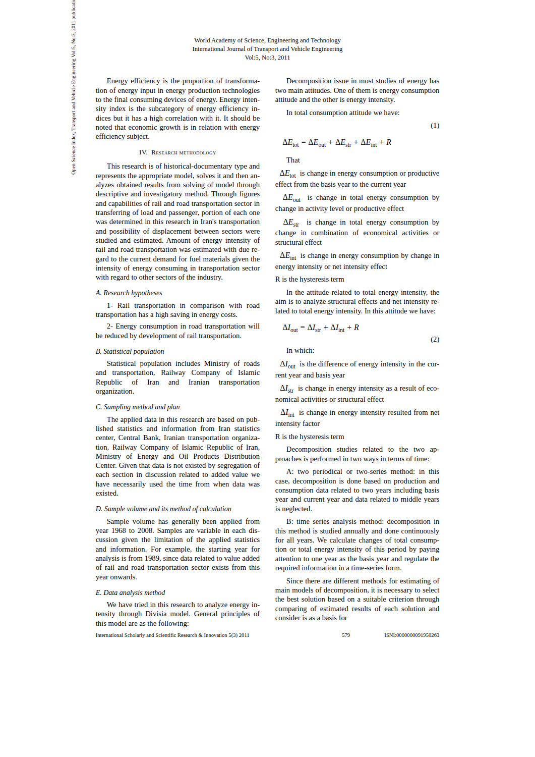World Academy of Science, Engineering and Technology
International Journal of Transport and Vehicle Engineering
Vol:5, No:3, 2011
Open Science Index, Transport and Vehicle Engineering Vol:5, No:3, 2011 publications.waset.org/2141/pdf
Energy efficiency is the proportion of transformation of energy input in energy production technologies to the final consuming devices of energy. Energy intensity index is the subcategory of energy efficiency indices but it has a high correlation with it. It should be noted that economic growth is in relation with energy efficiency subject.
IV. Research methodology
This research is of historical-documentary type and represents the appropriate model, solves it and then analyzes obtained results from solving of model through descriptive and investigatory method. Through figures and capabilities of rail and road transportation sector in transferring of load and passenger, portion of each one was determined in this research in Iran's transportation and possibility of displacement between sectors were studied and estimated. Amount of energy intensity of rail and road transportation was estimated with due regard to the current demand for fuel materials given the intensity of energy consuming in transportation sector with regard to other sectors of the industry.
A. Research hypotheses
1- Rail transportation in comparison with road transportation has a high saving in energy costs.
2- Energy consumption in road transportation will be reduced by development of rail transportation.
B. Statistical population
Statistical population includes Ministry of roads and transportation, Railway Company of Islamic Republic of Iran and Iranian transportation organization.
C. Sampling method and plan
The applied data in this research are based on published statistics and information from Iran statistics center, Central Bank, Iranian transportation organization, Railway Company of Islamic Republic of Iran, Ministry of Energy and Oil Products Distribution Center. Given that data is not existed by segregation of each section in discussion related to added value we have necessarily used the time from when data was existed.
D. Sample volume and its method of calculation
Sample volume has generally been applied from year 1968 to 2008. Samples are variable in each discussion given the limitation of the applied statistics and information. For example, the starting year for analysis is from 1989, since data related to value added of rail and road transportation sector exists from this year onwards.
E. Data analysis method
We have tried in this research to analyze energy intensity through Divisia model. General principles of this model are as the following:
Decomposition issue in most studies of energy has two main attitudes. One of them is energy consumption attitude and the other is energy intensity.
In total consumption attitude we have:
(1)
ΔEtot = ΔEout + ΔEstr + ΔEint + R
That
ΔEtot is change in energy consumption or productive effect from the basis year to the current year
ΔEout is change in total energy consumption by change in activity level or productive effect
ΔEstr is change in total energy consumption by change in combination of economical activities or structural effect
ΔEint is change in energy consumption by change in energy intensity or net intensity effect
R is the hysteresis term
In the attitude related to total energy intensity, the aim is to analyze structural effects and net intensity related to total energy intensity. In this attitude we have:
ΔIout = ΔIstr + ΔIint + R
(2)
In which:
ΔIout is the difference of energy intensity in the current year and basis year
ΔIstr is change in energy intensity as a result of economical activities or structural effect
ΔIint is change in energy intensity resulted from net intensity factor
R is the hysteresis term
Decomposition studies related to the two approaches is performed in two ways in terms of time:
A: two periodical or two-series method: in this case, decomposition is done based on production and consumption data related to two years including basis year and current year and data related to middle years is neglected.
B: time series analysis method: decomposition in this method is studied annually and done continuously for all years. We calculate changes of total consumption or total energy intensity of this period by paying attention to one year as the basis year and regulate the required information in a time-series form.
Since there are different methods for estimating of main models of decomposition, it is necessary to select the best solution based on a suitable criterion through comparing of estimated results of each solution and consider is as a basis for
International Scholarly and Scientific Research & Innovation 5(3) 2011
579
ISNI:0000000091950263